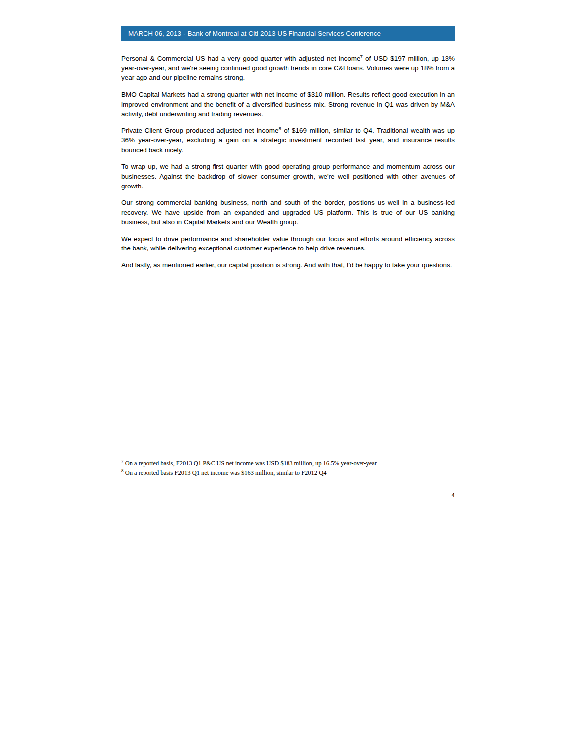MARCH 06, 2013 - Bank of Montreal at Citi 2013 US Financial Services Conference
Personal & Commercial US had a very good quarter with adjusted net income7 of USD $197 million, up 13% year-over-year, and we're seeing continued good growth trends in core C&I loans. Volumes were up 18% from a year ago and our pipeline remains strong.
BMO Capital Markets had a strong quarter with net income of $310 million. Results reflect good execution in an improved environment and the benefit of a diversified business mix. Strong revenue in Q1 was driven by M&A activity, debt underwriting and trading revenues.
Private Client Group produced adjusted net income8 of $169 million, similar to Q4. Traditional wealth was up 36% year-over-year, excluding a gain on a strategic investment recorded last year, and insurance results bounced back nicely.
To wrap up, we had a strong first quarter with good operating group performance and momentum across our businesses. Against the backdrop of slower consumer growth, we're well positioned with other avenues of growth.
Our strong commercial banking business, north and south of the border, positions us well in a business-led recovery. We have upside from an expanded and upgraded US platform. This is true of our US banking business, but also in Capital Markets and our Wealth group.
We expect to drive performance and shareholder value through our focus and efforts around efficiency across the bank, while delivering exceptional customer experience to help drive revenues.
And lastly, as mentioned earlier, our capital position is strong. And with that, I'd be happy to take your questions.
7 On a reported basis, F2013 Q1 P&C US net income was USD $183 million, up 16.5% year-over-year
8 On a reported basis F2013 Q1 net income was $163 million, similar to F2012 Q4
4